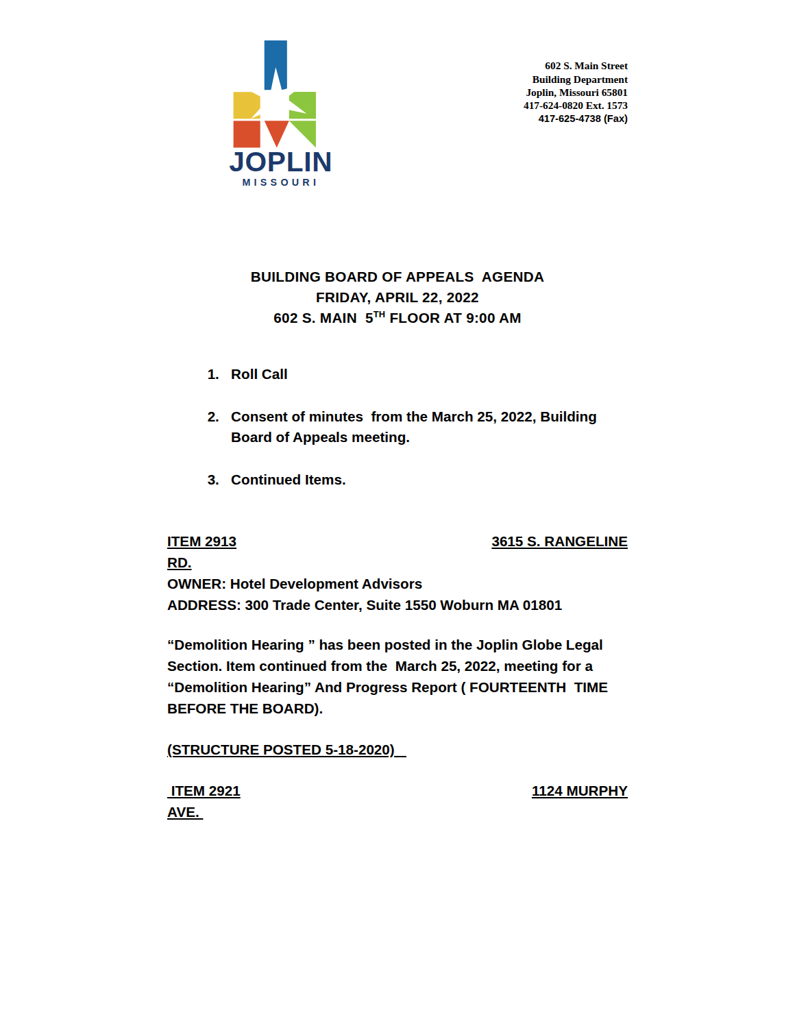JOPLIN MISSOURI
602 S. Main Street
Building Department
Joplin, Missouri 65801
417-624-0820 Ext. 1573
417-625-4738 (Fax)
BUILDING BOARD OF APPEALS AGENDA
FRIDAY, APRIL 22, 2022
602 S. MAIN 5TH FLOOR AT 9:00 AM
Roll Call
Consent of minutes from the March 25, 2022, Building Board of Appeals meeting.
Continued Items.
ITEM 2913 3615 S. RANGELINE
RD.
OWNER: Hotel Development Advisors
ADDRESS: 300 Trade Center, Suite 1550 Woburn MA 01801
“Demolition Hearing ” has been posted in the Joplin Globe Legal Section. Item continued from the March 25, 2022, meeting for a “Demolition Hearing” And Progress Report ( FOURTEENTH TIME BEFORE THE BOARD).
(STRUCTURE POSTED 5-18-2020)
ITEM 2921 1124 MURPHY
AVE.